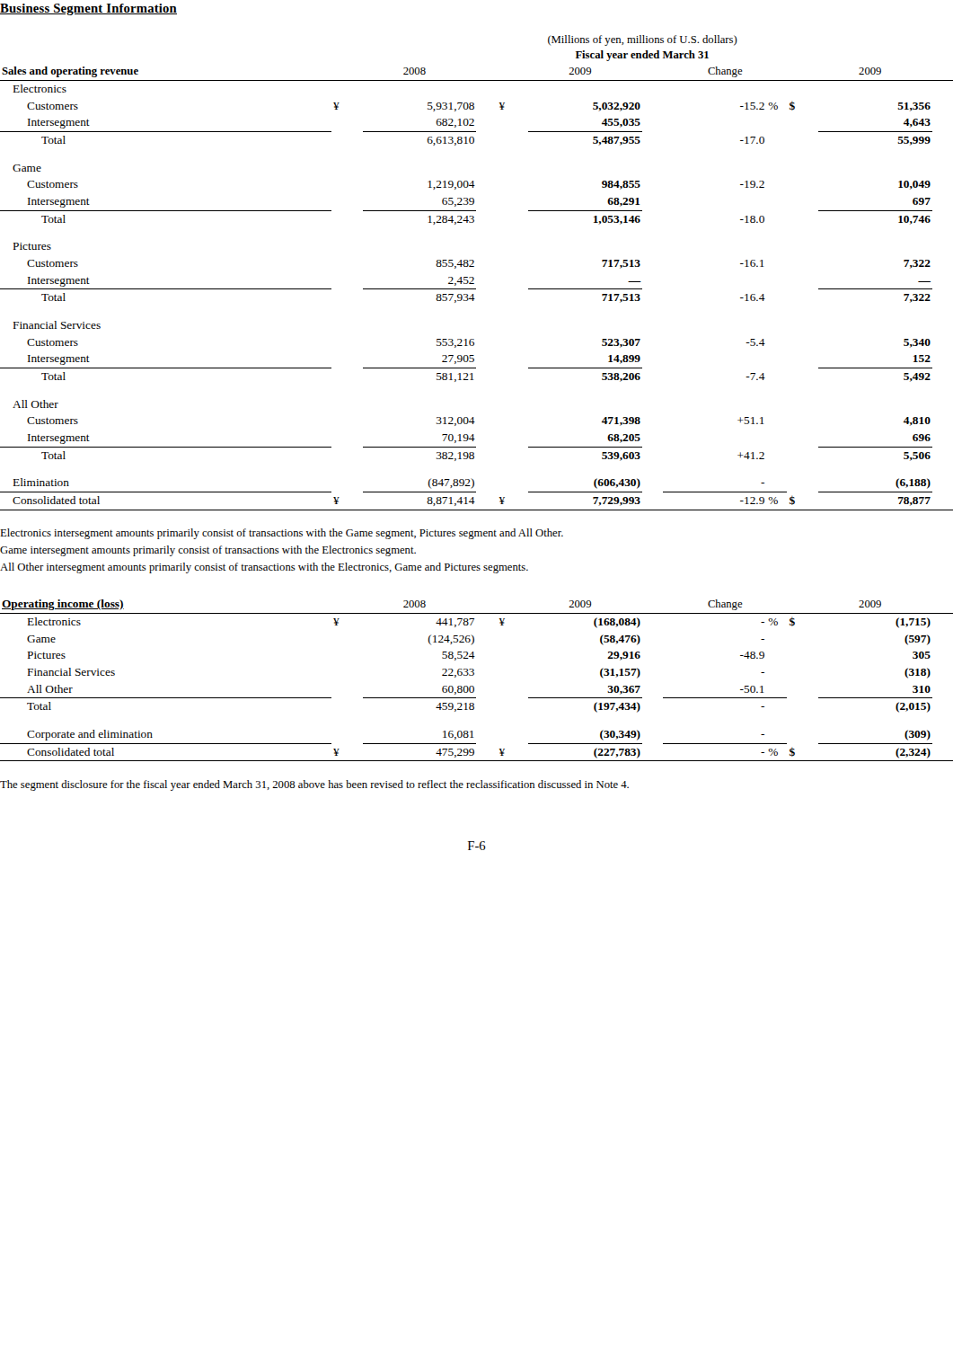Business Segment Information
| | (Millions of yen, millions of U.S. dollars) |
| | Fiscal year ended March 31 |
| Sales and operating revenue | 2008 | 2009 | Change | 2009 |
| Electronics | |
| Customers | ¥ | 5,931,708 | | ¥ | 5,032,920 | | -15.2 | % | $ | 51,356 | |
| Intersegment | | 682,102 | | | 455,035 | | | | | 4,643 | |
| Total | | 6,613,810 | | | 5,487,955 | | -17.0 | | | 55,999 | |
| Game | |
| Customers | | 1,219,004 | | | 984,855 | | -19.2 | | | 10,049 | |
| Intersegment | | 65,239 | | | 68,291 | | | | | 697 | |
| Total | | 1,284,243 | | | 1,053,146 | | -18.0 | | | 10,746 | |
| Pictures | |
| Customers | | 855,482 | | | 717,513 | | -16.1 | | | 7,322 | |
| Intersegment | | 2,452 | | | — | | | | | — | |
| Total | | 857,934 | | | 717,513 | | -16.4 | | | 7,322 | |
| Financial Services | |
| Customers | | 553,216 | | | 523,307 | | -5.4 | | | 5,340 | |
| Intersegment | | 27,905 | | | 14,899 | | | | | 152 | |
| Total | | 581,121 | | | 538,206 | | -7.4 | | | 5,492 | |
| All Other | |
| Customers | | 312,004 | | | 471,398 | | +51.1 | | | 4,810 | |
| Intersegment | | 70,194 | | | 68,205 | | | | | 696 | |
| Total | | 382,198 | | | 539,603 | | +41.2 | | | 5,506 | |
| Elimination | | (847,892) | | | (606,430) | | - | | | (6,188) | |
| Consolidated total | ¥ | 8,871,414 | | ¥ | 7,729,993 | | -12.9 | % | $ | 78,877 | |
Electronics intersegment amounts primarily consist of transactions with the Game segment, Pictures segment and All Other.
Game intersegment amounts primarily consist of transactions with the Electronics segment.
All Other intersegment amounts primarily consist of transactions with the Electronics, Game and Pictures segments.
| Operating income (loss) | 2008 | 2009 | Change | 2009 |
| Electronics | ¥ | 441,787 | | ¥ | (168,084) | | - | % | $ | (1,715) | |
| Game | | (124,526) | | | (58,476) | | - | | | (597) | |
| Pictures | | 58,524 | | | 29,916 | | -48.9 | | | 305 | |
| Financial Services | | 22,633 | | | (31,157) | | - | | | (318) | |
| All Other | | 60,800 | | | 30,367 | | -50.1 | | | 310 | |
| Total | | 459,218 | | | (197,434) | | - | | | (2,015) | |
| Corporate and elimination | | 16,081 | | | (30,349) | | - | | | (309) | |
| Consolidated total | ¥ | 475,299 | | ¥ | (227,783) | | - | % | $ | (2,324) | |
The segment disclosure for the fiscal year ended March 31, 2008 above has been revised to reflect the reclassification discussed in Note 4.
F-6